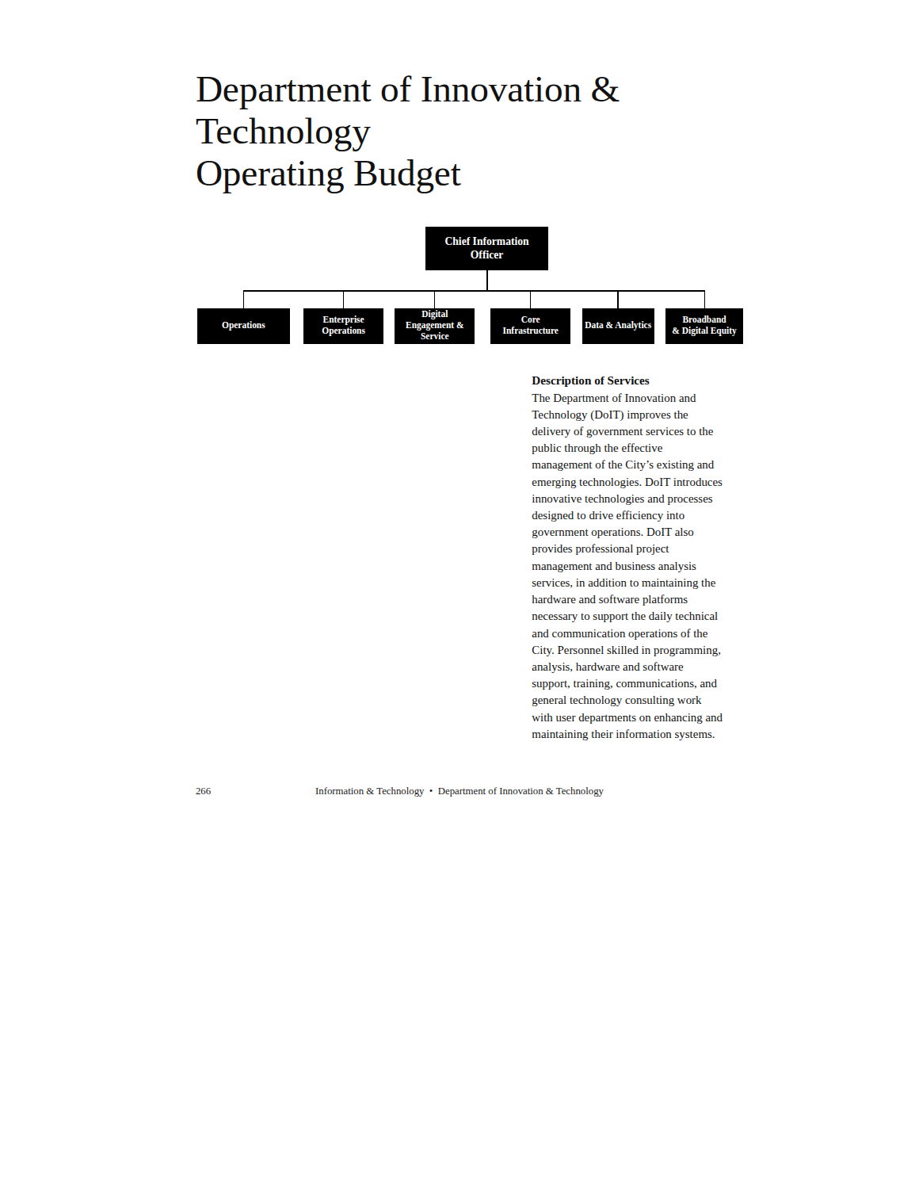Department of Innovation & Technology
Operating Budget
Chief Information
Officer
Operations
Enterprise
Operations
Digital
Engagement &
Service
Core
Infrastructure
Data & Analytics
Broadband
& Digital Equity
Description of Services
The Department of Innovation and Technology (DoIT) improves the delivery of government services to the public through the effective management of the City’s existing and emerging technologies. DoIT introduces innovative technologies and processes designed to drive efficiency into government operations. DoIT also provides professional project management and business analysis services, in addition to maintaining the hardware and software platforms necessary to support the daily technical and communication operations of the City. Personnel skilled in programming, analysis, hardware and software support, training, communications, and general technology consulting work with user departments on enhancing and maintaining their information systems.
266
Information & Technology • Department of Innovation & Technology